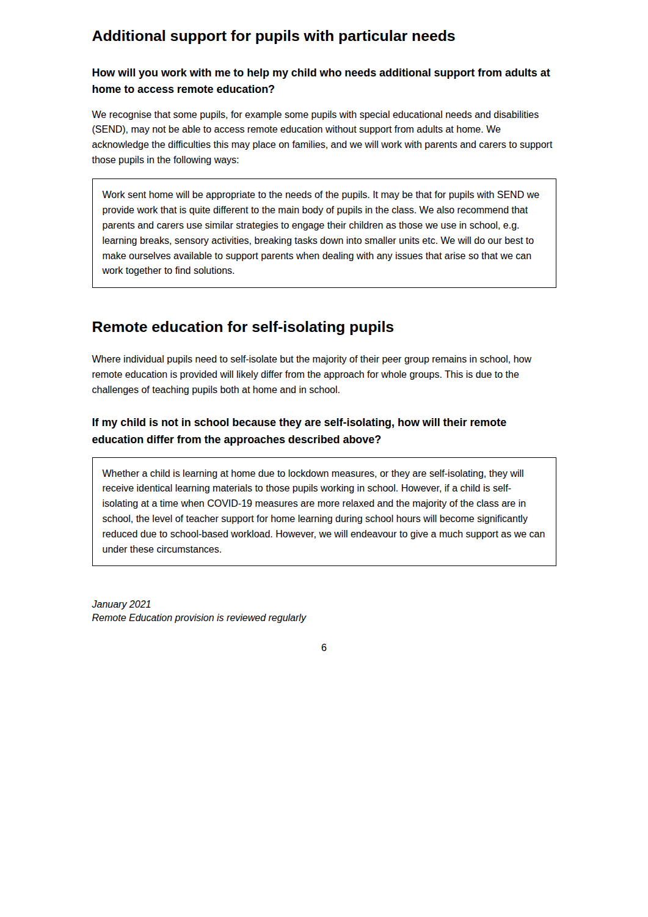Additional support for pupils with particular needs
How will you work with me to help my child who needs additional support from adults at home to access remote education?
We recognise that some pupils, for example some pupils with special educational needs and disabilities (SEND), may not be able to access remote education without support from adults at home. We acknowledge the difficulties this may place on families, and we will work with parents and carers to support those pupils in the following ways:
Work sent home will be appropriate to the needs of the pupils. It may be that for pupils with SEND we provide work that is quite different to the main body of pupils in the class. We also recommend that parents and carers use similar strategies to engage their children as those we use in school, e.g. learning breaks, sensory activities, breaking tasks down into smaller units etc. We will do our best to make ourselves available to support parents when dealing with any issues that arise so that we can work together to find solutions.
Remote education for self-isolating pupils
Where individual pupils need to self-isolate but the majority of their peer group remains in school, how remote education is provided will likely differ from the approach for whole groups. This is due to the challenges of teaching pupils both at home and in school.
If my child is not in school because they are self-isolating, how will their remote education differ from the approaches described above?
Whether a child is learning at home due to lockdown measures, or they are self-isolating, they will receive identical learning materials to those pupils working in school. However, if a child is self-isolating at a time when COVID-19 measures are more relaxed and the majority of the class are in school, the level of teacher support for home learning during school hours will become significantly reduced due to school-based workload. However, we will endeavour to give a much support as we can under these circumstances.
January 2021
Remote Education provision is reviewed regularly
6